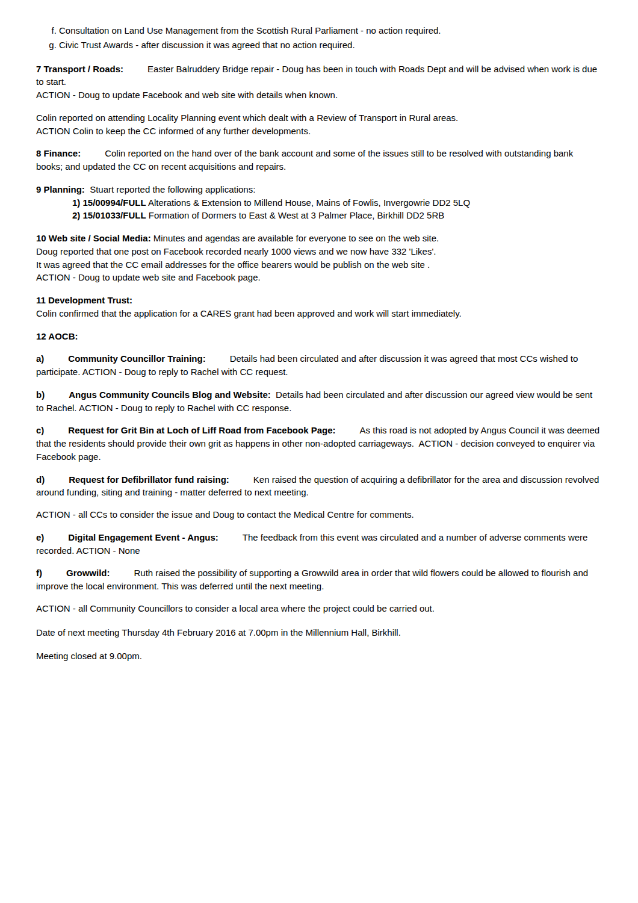Consultation on Land Use Management from the Scottish Rural Parliament - no action required.
Civic Trust Awards - after discussion it was agreed that no action required.
7 Transport / Roads:
Easter Balruddery Bridge repair - Doug has been in touch with Roads Dept and will be advised when work is due to start.
ACTION - Doug to update Facebook and web site with details when known.
Colin reported on attending Locality Planning event which dealt with a Review of Transport in Rural areas.
ACTION Colin to keep the CC informed of any further developments.
8 Finance:
Colin reported on the hand over of the bank account and some of the issues still to be resolved with outstanding bank books; and updated the CC on recent acquisitions and repairs.
9 Planning:
Stuart reported the following applications:
1) 15/00994/FULL Alterations & Extension to Millend House, Mains of Fowlis, Invergowrie DD2 5LQ
2) 15/01033/FULL Formation of Dormers to East & West at 3 Palmer Place, Birkhill DD2 5RB
10 Web site / Social Media:
Minutes and agendas are available for everyone to see on the web site.
Doug reported that one post on Facebook recorded nearly 1000 views and we now have 332 'Likes'.
It was agreed that the CC email addresses for the office bearers would be publish on the web site .
ACTION - Doug to update web site and Facebook page.
11 Development Trust:
Colin confirmed that the application for a CARES grant had been approved and work will start immediately.
12 AOCB:
a) Community Councillor Training: Details had been circulated and after discussion it was agreed that most CCs wished to participate. ACTION - Doug to reply to Rachel with CC request.
b) Angus Community Councils Blog and Website: Details had been circulated and after discussion our agreed view would be sent to Rachel. ACTION - Doug to reply to Rachel with CC response.
c) Request for Grit Bin at Loch of Liff Road from Facebook Page: As this road is not adopted by Angus Council it was deemed that the residents should provide their own grit as happens in other non-adopted carriageways. ACTION - decision conveyed to enquirer via Facebook page.
d) Request for Defibrillator fund raising: Ken raised the question of acquiring a defibrillator for the area and discussion revolved around funding, siting and training - matter deferred to next meeting.
ACTION - all CCs to consider the issue and Doug to contact the Medical Centre for comments.
e) Digital Engagement Event - Angus: The feedback from this event was circulated and a number of adverse comments were recorded. ACTION - None
f) Growwild: Ruth raised the possibility of supporting a Growwild area in order that wild flowers could be allowed to flourish and improve the local environment. This was deferred until the next meeting.
ACTION - all Community Councillors to consider a local area where the project could be carried out.
Date of next meeting Thursday 4th February 2016 at 7.00pm in the Millennium Hall, Birkhill.
Meeting closed at 9.00pm.